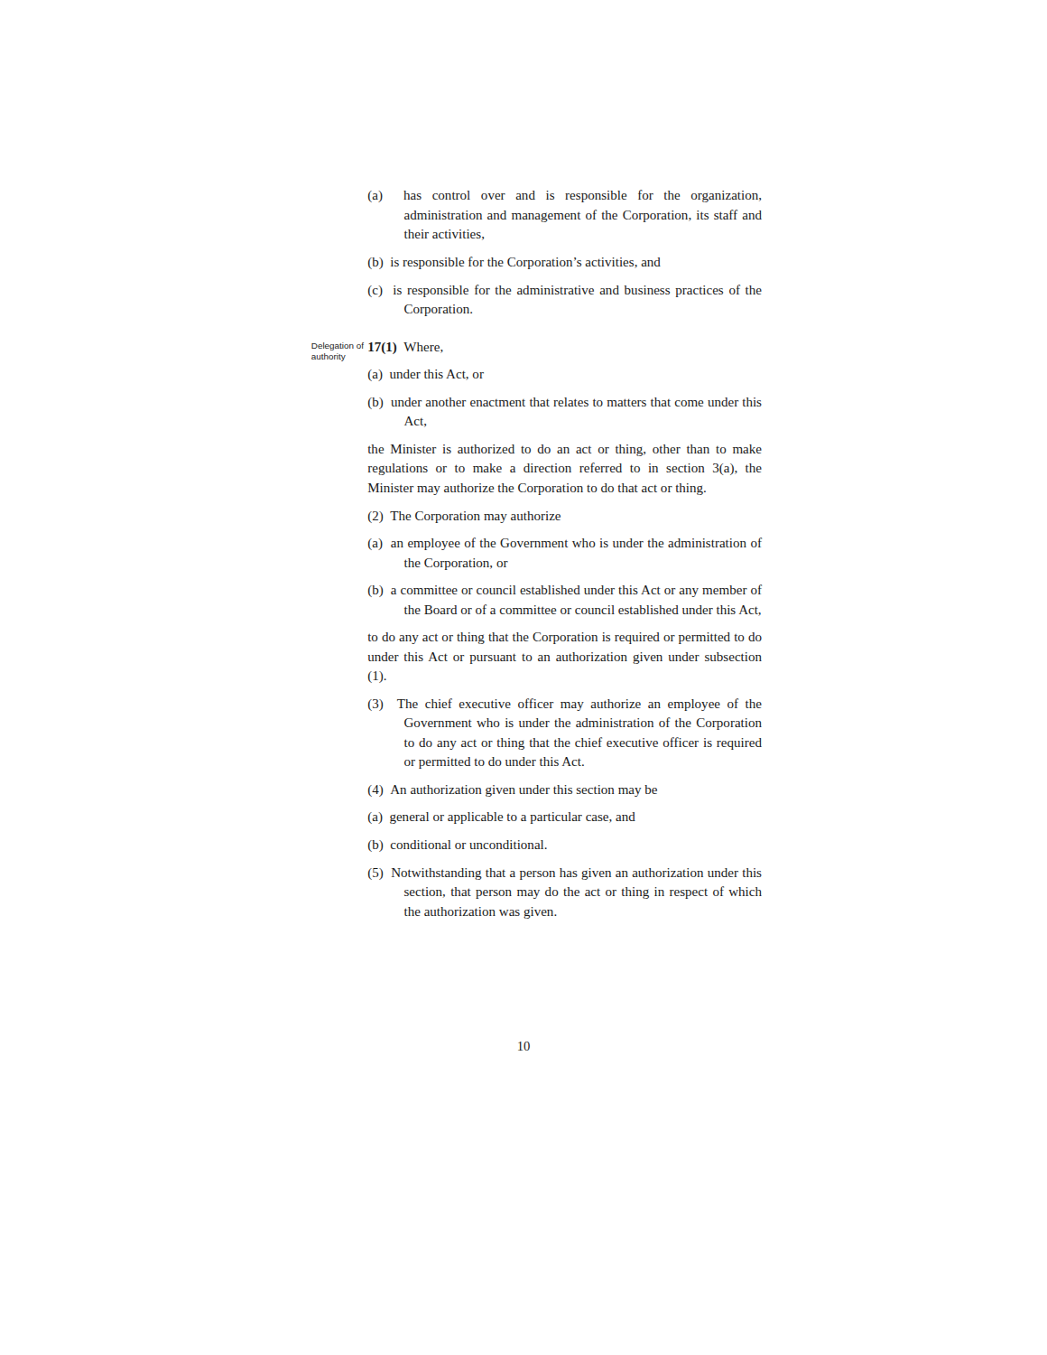(a) has control over and is responsible for the organization, administration and management of the Corporation, its staff and their activities,
(b) is responsible for the Corporation’s activities, and
(c) is responsible for the administrative and business practices of the Corporation.
Delegation of
authority
17(1) Where,
(a) under this Act, or
(b) under another enactment that relates to matters that come under this Act,
the Minister is authorized to do an act or thing, other than to make regulations or to make a direction referred to in section 3(a), the Minister may authorize the Corporation to do that act or thing.
(2) The Corporation may authorize
(a) an employee of the Government who is under the administration of the Corporation, or
(b) a committee or council established under this Act or any member of the Board or of a committee or council established under this Act,
to do any act or thing that the Corporation is required or permitted to do under this Act or pursuant to an authorization given under subsection (1).
(3) The chief executive officer may authorize an employee of the Government who is under the administration of the Corporation to do any act or thing that the chief executive officer is required or permitted to do under this Act.
(4) An authorization given under this section may be
(a) general or applicable to a particular case, and
(b) conditional or unconditional.
(5) Notwithstanding that a person has given an authorization under this section, that person may do the act or thing in respect of which the authorization was given.
10